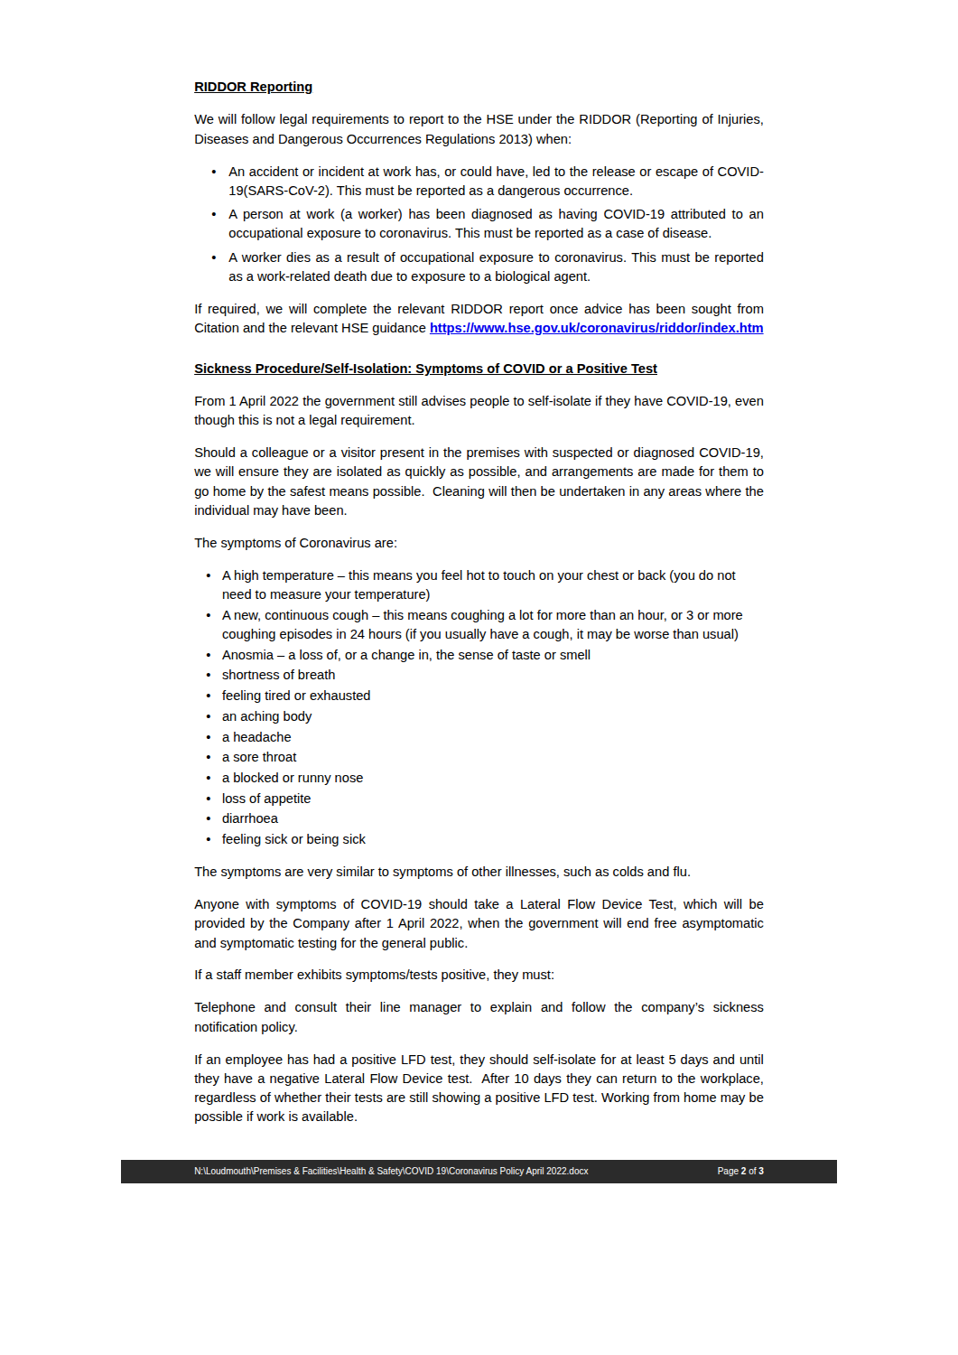RIDDOR Reporting
We will follow legal requirements to report to the HSE under the RIDDOR (Reporting of Injuries, Diseases and Dangerous Occurrences Regulations 2013) when:
An accident or incident at work has, or could have, led to the release or escape of COVID-19(SARS-CoV-2). This must be reported as a dangerous occurrence.
A person at work (a worker) has been diagnosed as having COVID-19 attributed to an occupational exposure to coronavirus. This must be reported as a case of disease.
A worker dies as a result of occupational exposure to coronavirus. This must be reported as a work-related death due to exposure to a biological agent.
If required, we will complete the relevant RIDDOR report once advice has been sought from Citation and the relevant HSE guidance https://www.hse.gov.uk/coronavirus/riddor/index.htm
Sickness Procedure/Self-Isolation: Symptoms of COVID or a Positive Test
From 1 April 2022 the government still advises people to self-isolate if they have COVID-19, even though this is not a legal requirement.
Should a colleague or a visitor present in the premises with suspected or diagnosed COVID-19, we will ensure they are isolated as quickly as possible, and arrangements are made for them to go home by the safest means possible. Cleaning will then be undertaken in any areas where the individual may have been.
The symptoms of Coronavirus are:
A high temperature – this means you feel hot to touch on your chest or back (you do not need to measure your temperature)
A new, continuous cough – this means coughing a lot for more than an hour, or 3 or more coughing episodes in 24 hours (if you usually have a cough, it may be worse than usual)
Anosmia – a loss of, or a change in, the sense of taste or smell
shortness of breath
feeling tired or exhausted
an aching body
a headache
a sore throat
a blocked or runny nose
loss of appetite
diarrhoea
feeling sick or being sick
The symptoms are very similar to symptoms of other illnesses, such as colds and flu.
Anyone with symptoms of COVID-19 should take a Lateral Flow Device Test, which will be provided by the Company after 1 April 2022, when the government will end free asymptomatic and symptomatic testing for the general public.
If a staff member exhibits symptoms/tests positive, they must:
Telephone and consult their line manager to explain and follow the company’s sickness notification policy.
If an employee has had a positive LFD test, they should self-isolate for at least 5 days and until they have a negative Lateral Flow Device test. After 10 days they can return to the workplace, regardless of whether their tests are still showing a positive LFD test. Working from home may be possible if work is available.
N:\Loudmouth\Premises & Facilities\Health & Safety\COVID 19\Coronavirus Policy April 2022.docx Page 2 of 3